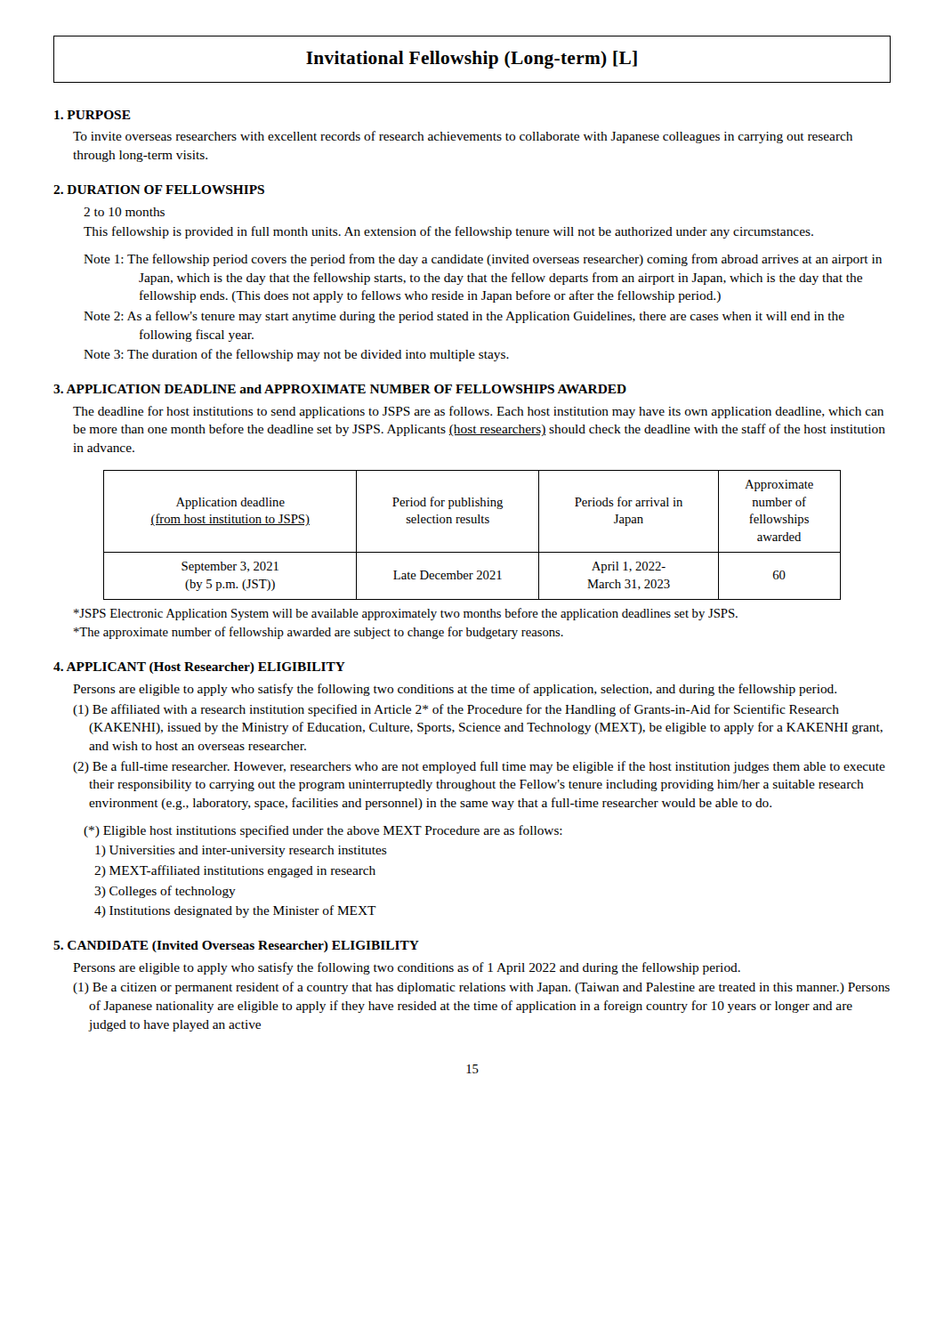Invitational Fellowship (Long-term) [L]
1. PURPOSE
To invite overseas researchers with excellent records of research achievements to collaborate with Japanese colleagues in carrying out research through long-term visits.
2. DURATION OF FELLOWSHIPS
2 to 10 months
This fellowship is provided in full month units. An extension of the fellowship tenure will not be authorized under any circumstances.
Note 1: The fellowship period covers the period from the day a candidate (invited overseas researcher) coming from abroad arrives at an airport in Japan, which is the day that the fellowship starts, to the day that the fellow departs from an airport in Japan, which is the day that the fellowship ends. (This does not apply to fellows who reside in Japan before or after the fellowship period.)
Note 2: As a fellow's tenure may start anytime during the period stated in the Application Guidelines, there are cases when it will end in the following fiscal year.
Note 3: The duration of the fellowship may not be divided into multiple stays.
3. APPLICATION DEADLINE and APPROXIMATE NUMBER OF FELLOWSHIPS AWARDED
The deadline for host institutions to send applications to JSPS are as follows. Each host institution may have its own application deadline, which can be more than one month before the deadline set by JSPS. Applicants (host researchers) should check the deadline with the staff of the host institution in advance.
| Application deadline (from host institution to JSPS) | Period for publishing selection results | Periods for arrival in Japan | Approximate number of fellowships awarded |
| --- | --- | --- | --- |
| September 3, 2021 (by 5 p.m. (JST)) | Late December 2021 | April 1, 2022- March 31, 2023 | 60 |
*JSPS Electronic Application System will be available approximately two months before the application deadlines set by JSPS.
*The approximate number of fellowship awarded are subject to change for budgetary reasons.
4. APPLICANT (Host Researcher) ELIGIBILITY
Persons are eligible to apply who satisfy the following two conditions at the time of application, selection, and during the fellowship period.
(1) Be affiliated with a research institution specified in Article 2* of the Procedure for the Handling of Grants-in-Aid for Scientific Research (KAKENHI), issued by the Ministry of Education, Culture, Sports, Science and Technology (MEXT), be eligible to apply for a KAKENHI grant, and wish to host an overseas researcher.
(2) Be a full-time researcher. However, researchers who are not employed full time may be eligible if the host institution judges them able to execute their responsibility to carrying out the program uninterruptedly throughout the Fellow's tenure including providing him/her a suitable research environment (e.g., laboratory, space, facilities and personnel) in the same way that a full-time researcher would be able to do.
(*) Eligible host institutions specified under the above MEXT Procedure are as follows:
1) Universities and inter-university research institutes
2) MEXT-affiliated institutions engaged in research
3) Colleges of technology
4) Institutions designated by the Minister of MEXT
5. CANDIDATE (Invited Overseas Researcher) ELIGIBILITY
Persons are eligible to apply who satisfy the following two conditions as of 1 April 2022 and during the fellowship period.
(1) Be a citizen or permanent resident of a country that has diplomatic relations with Japan. (Taiwan and Palestine are treated in this manner.) Persons of Japanese nationality are eligible to apply if they have resided at the time of application in a foreign country for 10 years or longer and are judged to have played an active
15